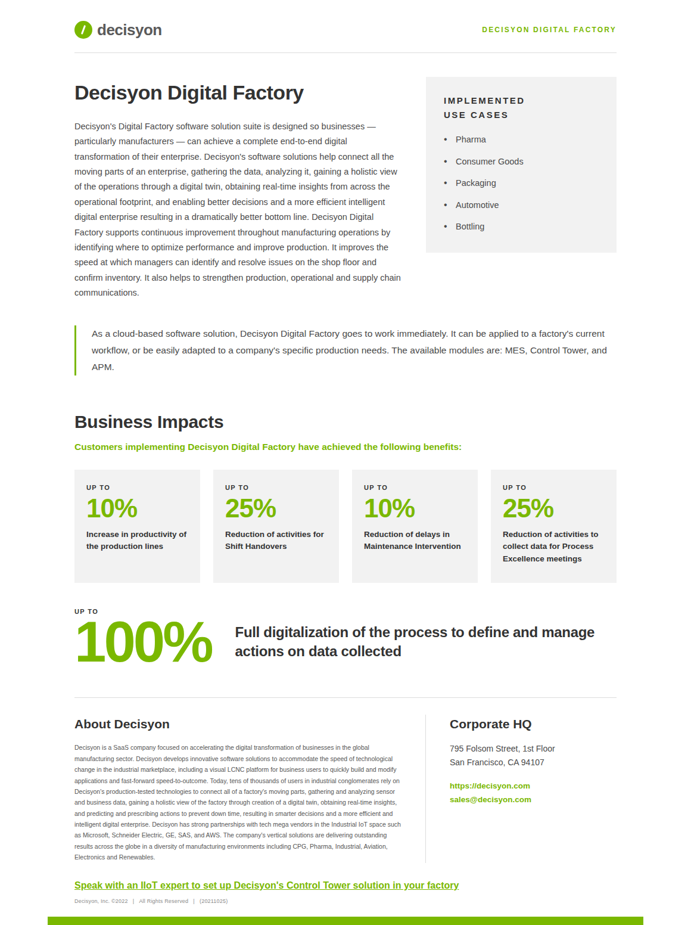decisyon
Decisyon Digital Factory
Decisyon Digital Factory
Decisyon's Digital Factory software solution suite is designed so businesses — particularly manufacturers — can achieve a complete end-to-end digital transformation of their enterprise. Decisyon's software solutions help connect all the moving parts of an enterprise, gathering the data, analyzing it, gaining a holistic view of the operations through a digital twin, obtaining real-time insights from across the operational footprint, and enabling better decisions and a more efficient intelligent digital enterprise resulting in a dramatically better bottom line. Decisyon Digital Factory supports continuous improvement throughout manufacturing operations by identifying where to optimize performance and improve production. It improves the speed at which managers can identify and resolve issues on the shop floor and confirm inventory. It also helps to strengthen production, operational and supply chain communications.
Implemented
Use Cases
Pharma
Consumer Goods
Packaging
Automotive
Bottling
As a cloud-based software solution, Decisyon Digital Factory goes to work immediately. It can be applied to a factory's current workflow, or be easily adapted to a company's specific production needs. The available modules are: MES, Control Tower, and APM.
Business Impacts
Customers implementing Decisyon Digital Factory have achieved the following benefits:
Up to
10%
Increase in productivity of the production lines
Up to
25%
Reduction of activities for Shift Handovers
Up to
10%
Reduction of delays in Maintenance Intervention
Up to
25%
Reduction of activities to collect data for Process Excellence meetings
Up to
100%
Full digitalization of the process to define and manage actions on data collected
About Decisyon
Decisyon is a SaaS company focused on accelerating the digital transformation of businesses in the global manufacturing sector. Decisyon develops innovative software solutions to accommodate the speed of technological change in the industrial marketplace, including a visual LCNC platform for business users to quickly build and modify applications and fast-forward speed-to-outcome. Today, tens of thousands of users in industrial conglomerates rely on Decisyon's production-tested technologies to connect all of a factory's moving parts, gathering and analyzing sensor and business data, gaining a holistic view of the factory through creation of a digital twin, obtaining real-time insights, and predicting and prescribing actions to prevent down time, resulting in smarter decisions and a more efficient and intelligent digital enterprise. Decisyon has strong partnerships with tech mega vendors in the Industrial IoT space such as Microsoft, Schneider Electric, GE, SAS, and AWS. The company's vertical solutions are delivering outstanding results across the globe in a diversity of manufacturing environments including CPG, Pharma, Industrial, Aviation, Electronics and Renewables.
Corporate HQ
795 Folsom Street, 1st Floor
San Francisco, CA 94107
https://decisyon.com sales@decisyon.com
Speak with an IIoT expert to set up Decisyon's Control Tower solution in your factory
Decisyon, Inc. ©2022 | All Rights Reserved | (20211025)